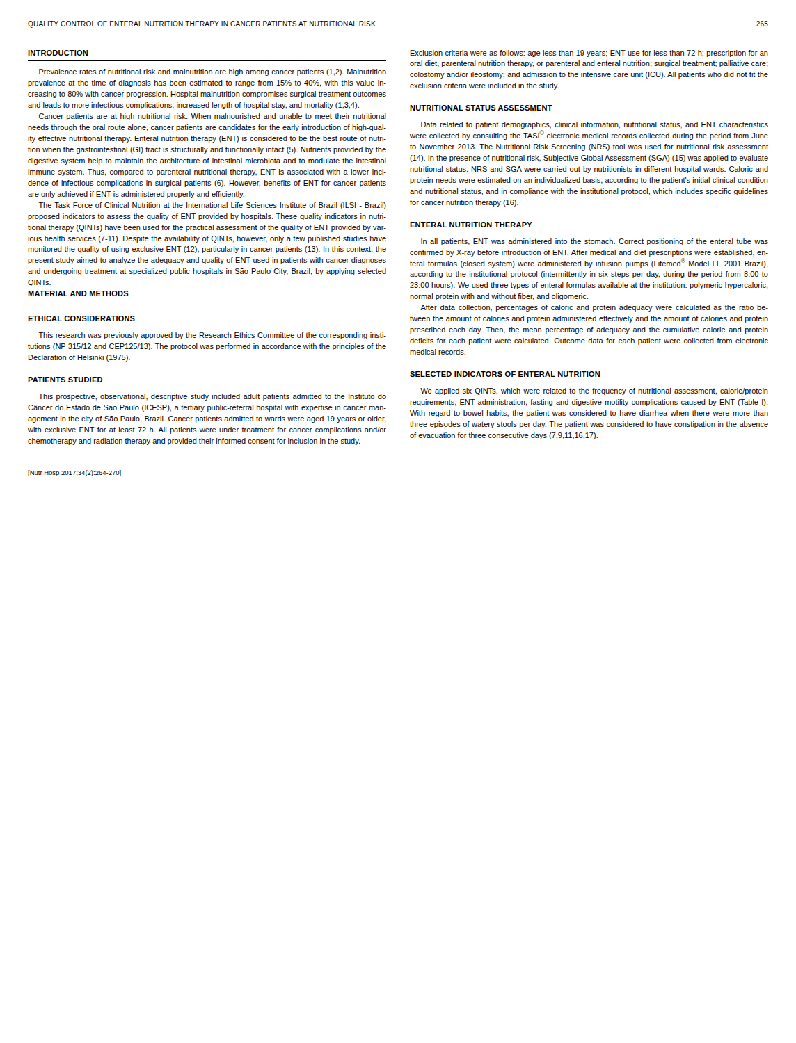Quality control of enteral nutrition therapy in cancer patients at nutritional risk 265
Introduction
Prevalence rates of nutritional risk and malnutrition are high among cancer patients (1,2). Malnutrition prevalence at the time of diagnosis has been estimated to range from 15% to 40%, with this value increasing to 80% with cancer progression. Hospital malnutrition compromises surgical treatment outcomes and leads to more infectious complications, increased length of hospital stay, and mortality (1,3,4).
Cancer patients are at high nutritional risk. When malnourished and unable to meet their nutritional needs through the oral route alone, cancer patients are candidates for the early introduction of high-quality effective nutritional therapy. Enteral nutrition therapy (ENT) is considered to be the best route of nutrition when the gastrointestinal (GI) tract is structurally and functionally intact (5). Nutrients provided by the digestive system help to maintain the architecture of intestinal microbiota and to modulate the intestinal immune system. Thus, compared to parenteral nutritional therapy, ENT is associated with a lower incidence of infectious complications in surgical patients (6). However, benefits of ENT for cancer patients are only achieved if ENT is administered properly and efficiently.
The Task Force of Clinical Nutrition at the International Life Sciences Institute of Brazil (ILSI - Brazil) proposed indicators to assess the quality of ENT provided by hospitals. These quality indicators in nutritional therapy (QINTs) have been used for the practical assessment of the quality of ENT provided by various health services (7-11). Despite the availability of QINTs, however, only a few published studies have monitored the quality of using exclusive ENT (12), particularly in cancer patients (13). In this context, the present study aimed to analyze the adequacy and quality of ENT used in patients with cancer diagnoses and undergoing treatment at specialized public hospitals in São Paulo City, Brazil, by applying selected QINTs.
Material and methods
Ethical considerations
This research was previously approved by the Research Ethics Committee of the corresponding institutions (NP 315/12 and CEP125/13). The protocol was performed in accordance with the principles of the Declaration of Helsinki (1975).
Patients studied
This prospective, observational, descriptive study included adult patients admitted to the Instituto do Câncer do Estado de São Paulo (ICESP), a tertiary public-referral hospital with expertise in cancer management in the city of São Paulo, Brazil. Cancer patients admitted to wards were aged 19 years or older, with exclusive ENT for at least 72 h. All patients were under treatment for cancer complications and/or chemotherapy and radiation therapy and provided their informed consent for inclusion in the study.
[Nutr Hosp 2017;34(2):264-270]
Exclusion criteria were as follows: age less than 19 years; ENT use for less than 72 h; prescription for an oral diet, parenteral nutrition therapy, or parenteral and enteral nutrition; surgical treatment; palliative care; colostomy and/or ileostomy; and admission to the intensive care unit (ICU). All patients who did not fit the exclusion criteria were included in the study.
Nutritional status assessment
Data related to patient demographics, clinical information, nutritional status, and ENT characteristics were collected by consulting the TASI© electronic medical records collected during the period from June to November 2013. The Nutritional Risk Screening (NRS) tool was used for nutritional risk assessment (14). In the presence of nutritional risk, Subjective Global Assessment (SGA) (15) was applied to evaluate nutritional status. NRS and SGA were carried out by nutritionists in different hospital wards. Caloric and protein needs were estimated on an individualized basis, according to the patient's initial clinical condition and nutritional status, and in compliance with the institutional protocol, which includes specific guidelines for cancer nutrition therapy (16).
Enteral nutrition therapy
In all patients, ENT was administered into the stomach. Correct positioning of the enteral tube was confirmed by X-ray before introduction of ENT. After medical and diet prescriptions were established, enteral formulas (closed system) were administered by infusion pumps (Lifemed® Model LF 2001 Brazil), according to the institutional protocol (intermittently in six steps per day, during the period from 8:00 to 23:00 hours). We used three types of enteral formulas available at the institution: polymeric hypercaloric, normal protein with and without fiber, and oligomeric.
After data collection, percentages of caloric and protein adequacy were calculated as the ratio between the amount of calories and protein administered effectively and the amount of calories and protein prescribed each day. Then, the mean percentage of adequacy and the cumulative calorie and protein deficits for each patient were calculated. Outcome data for each patient were collected from electronic medical records.
Selected indicators of enteral nutrition
We applied six QINTs, which were related to the frequency of nutritional assessment, calorie/protein requirements, ENT administration, fasting and digestive motility complications caused by ENT (Table I). With regard to bowel habits, the patient was considered to have diarrhea when there were more than three episodes of watery stools per day. The patient was considered to have constipation in the absence of evacuation for three consecutive days (7,9,11,16,17).